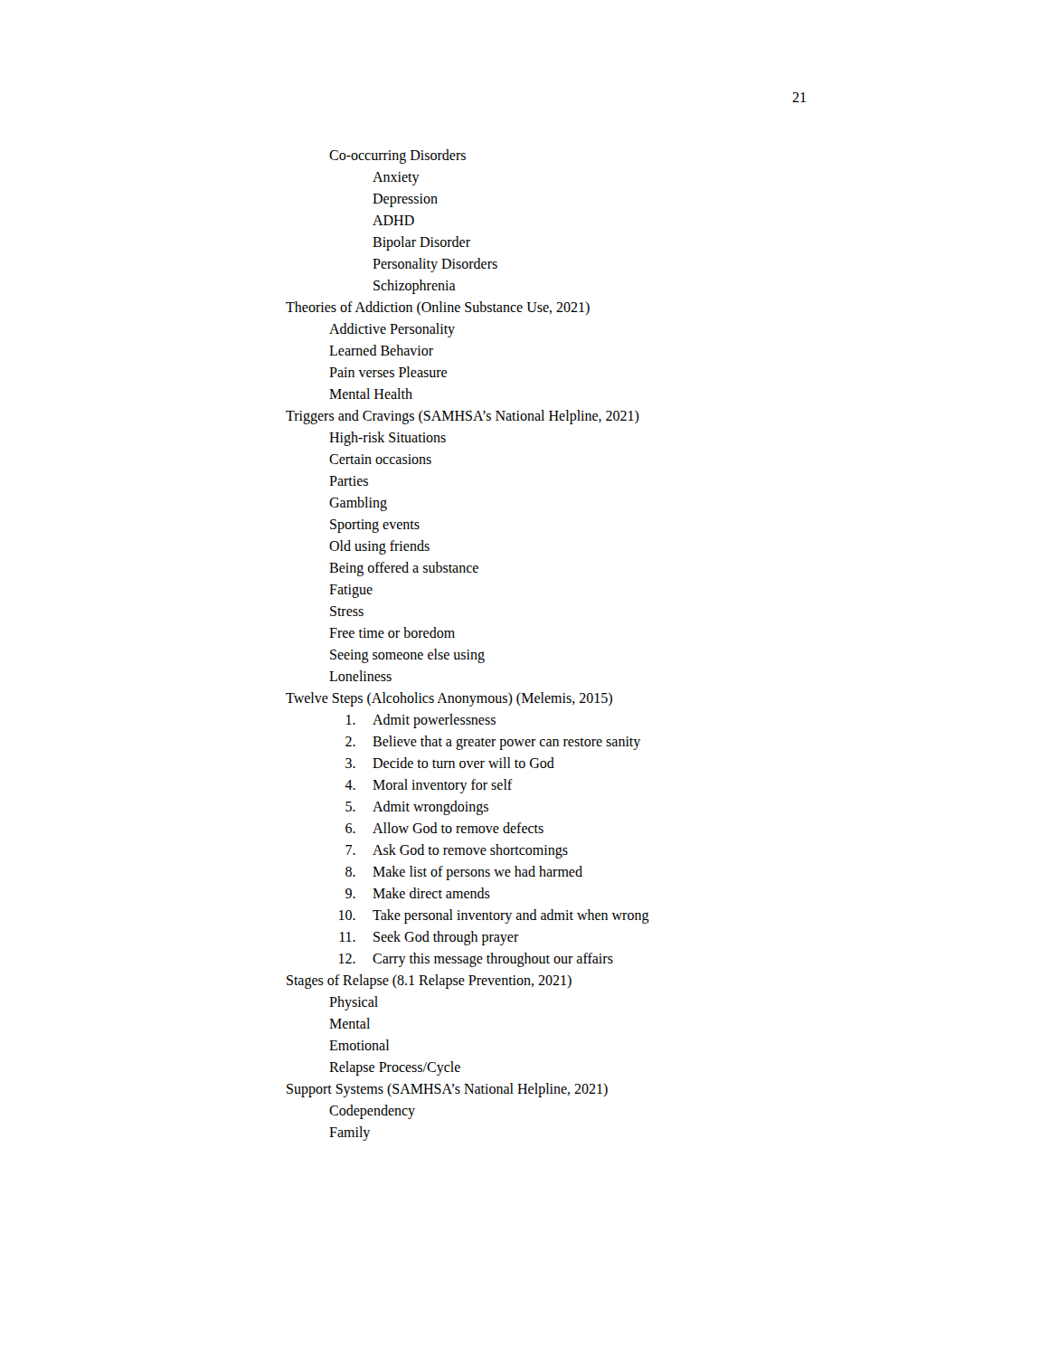21
Co-occurring Disorders
Anxiety
Depression
ADHD
Bipolar Disorder
Personality Disorders
Schizophrenia
Theories of Addiction (Online Substance Use, 2021)
Addictive Personality
Learned Behavior
Pain verses Pleasure
Mental Health
Triggers and Cravings (SAMHSA’s National Helpline, 2021)
High-risk Situations
Certain occasions
Parties
Gambling
Sporting events
Old using friends
Being offered a substance
Fatigue
Stress
Free time or boredom
Seeing someone else using
Loneliness
Twelve Steps (Alcoholics Anonymous) (Melemis, 2015)
Admit powerlessness
Believe that a greater power can restore sanity
Decide to turn over will to God
Moral inventory for self
Admit wrongdoings
Allow God to remove defects
Ask God to remove shortcomings
Make list of persons we had harmed
Make direct amends
Take personal inventory and admit when wrong
Seek God through prayer
Carry this message throughout our affairs
Stages of Relapse (8.1 Relapse Prevention, 2021)
Physical
Mental
Emotional
Relapse Process/Cycle
Support Systems (SAMHSA’s National Helpline, 2021)
Codependency
Family